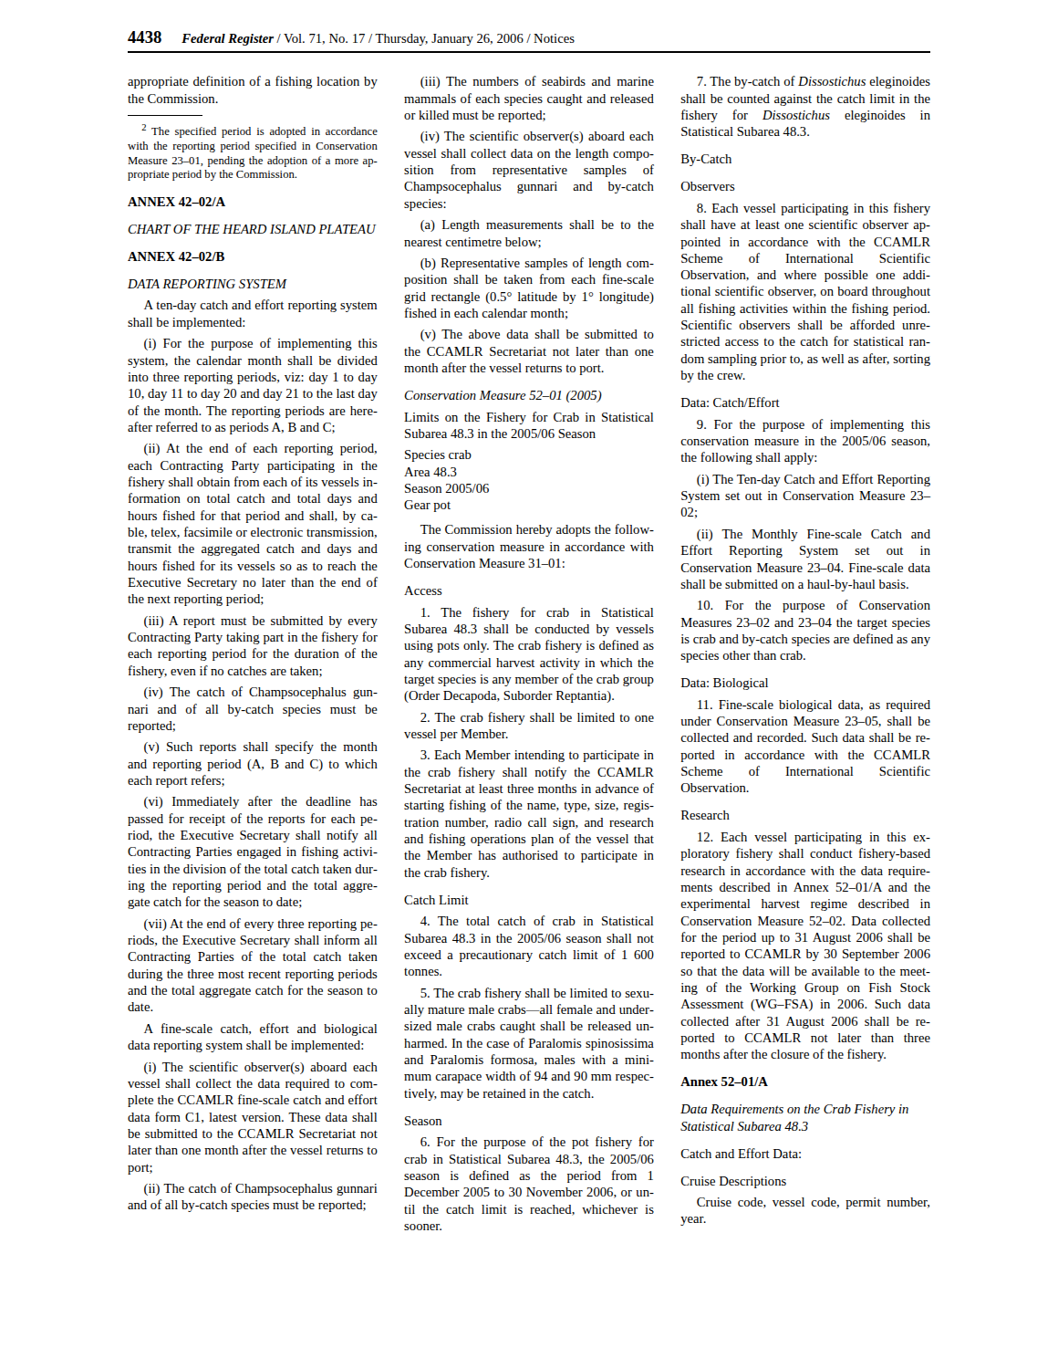4438 Federal Register / Vol. 71, No. 17 / Thursday, January 26, 2006 / Notices
appropriate definition of a fishing location by the Commission.
2 The specified period is adopted in accordance with the reporting period specified in Conservation Measure 23–01, pending the adoption of a more appropriate period by the Commission.
ANNEX 42–02/A
CHART OF THE HEARD ISLAND PLATEAU
ANNEX 42–02/B
DATA REPORTING SYSTEM
A ten-day catch and effort reporting system shall be implemented:
(i) For the purpose of implementing this system, the calendar month shall be divided into three reporting periods, viz: day 1 to day 10, day 11 to day 20 and day 21 to the last day of the month. The reporting periods are hereafter referred to as periods A, B and C;
(ii) At the end of each reporting period, each Contracting Party participating in the fishery shall obtain from each of its vessels information on total catch and total days and hours fished for that period and shall, by cable, telex, facsimile or electronic transmission, transmit the aggregated catch and days and hours fished for its vessels so as to reach the Executive Secretary no later than the end of the next reporting period;
(iii) A report must be submitted by every Contracting Party taking part in the fishery for each reporting period for the duration of the fishery, even if no catches are taken;
(iv) The catch of Champsocephalus gunnari and of all by-catch species must be reported;
(v) Such reports shall specify the month and reporting period (A, B and C) to which each report refers;
(vi) Immediately after the deadline has passed for receipt of the reports for each period, the Executive Secretary shall notify all Contracting Parties engaged in fishing activities in the division of the total catch taken during the reporting period and the total aggregate catch for the season to date;
(vii) At the end of every three reporting periods, the Executive Secretary shall inform all Contracting Parties of the total catch taken during the three most recent reporting periods and the total aggregate catch for the season to date.
A fine-scale catch, effort and biological data reporting system shall be implemented:
(i) The scientific observer(s) aboard each vessel shall collect the data required to complete the CCAMLR fine-scale catch and effort data form C1, latest version. These data shall be submitted to the CCAMLR Secretariat not later than one month after the vessel returns to port;
(ii) The catch of Champsocephalus gunnari and of all by-catch species must be reported;
(iii) The numbers of seabirds and marine mammals of each species caught and released or killed must be reported;
(iv) The scientific observer(s) aboard each vessel shall collect data on the length composition from representative samples of Champsocephalus gunnari and by-catch species:
(a) Length measurements shall be to the nearest centimetre below;
(b) Representative samples of length composition shall be taken from each fine-scale grid rectangle (0.5° latitude by 1° longitude) fished in each calendar month;
(v) The above data shall be submitted to the CCAMLR Secretariat not later than one month after the vessel returns to port.
Conservation Measure 52–01 (2005)
Limits on the Fishery for Crab in Statistical Subarea 48.3 in the 2005/06 Season
Species crab
Area 48.3
Season 2005/06
Gear pot
The Commission hereby adopts the following conservation measure in accordance with Conservation Measure 31–01:
Access
1. The fishery for crab in Statistical Subarea 48.3 shall be conducted by vessels using pots only. The crab fishery is defined as any commercial harvest activity in which the target species is any member of the crab group (Order Decapoda, Suborder Reptantia).
2. The crab fishery shall be limited to one vessel per Member.
3. Each Member intending to participate in the crab fishery shall notify the CCAMLR Secretariat at least three months in advance of starting fishing of the name, type, size, registration number, radio call sign, and research and fishing operations plan of the vessel that the Member has authorised to participate in the crab fishery.
Catch Limit
4. The total catch of crab in Statistical Subarea 48.3 in the 2005/06 season shall not exceed a precautionary catch limit of 1 600 tonnes.
5. The crab fishery shall be limited to sexually mature male crabs—all female and undersized male crabs caught shall be released unharmed. In the case of Paralomis spinosissima and Paralomis formosa, males with a minimum carapace width of 94 and 90 mm respectively, may be retained in the catch.
Season
6. For the purpose of the pot fishery for crab in Statistical Subarea 48.3, the 2005/06 season is defined as the period from 1 December 2005 to 30 November 2006, or until the catch limit is reached, whichever is sooner.
7. The by-catch of Dissostichus eleginoides shall be counted against the catch limit in the fishery for Dissostichus eleginoides in Statistical Subarea 48.3.
By-Catch
Observers
8. Each vessel participating in this fishery shall have at least one scientific observer appointed in accordance with the CCAMLR Scheme of International Scientific Observation, and where possible one additional scientific observer, on board throughout all fishing activities within the fishing period. Scientific observers shall be afforded unrestricted access to the catch for statistical random sampling prior to, as well as after, sorting by the crew.
Data: Catch/Effort
9. For the purpose of implementing this conservation measure in the 2005/06 season, the following shall apply:
(i) The Ten-day Catch and Effort Reporting System set out in Conservation Measure 23–02;
(ii) The Monthly Fine-scale Catch and Effort Reporting System set out in Conservation Measure 23–04. Fine-scale data shall be submitted on a haul-by-haul basis.
10. For the purpose of Conservation Measures 23–02 and 23–04 the target species is crab and by-catch species are defined as any species other than crab.
Data: Biological
11. Fine-scale biological data, as required under Conservation Measure 23–05, shall be collected and recorded. Such data shall be reported in accordance with the CCAMLR Scheme of International Scientific Observation.
Research
12. Each vessel participating in this exploratory fishery shall conduct fishery-based research in accordance with the data requirements described in Annex 52–01/A and the experimental harvest regime described in Conservation Measure 52–02. Data collected for the period up to 31 August 2006 shall be reported to CCAMLR by 30 September 2006 so that the data will be available to the meeting of the Working Group on Fish Stock Assessment (WG–FSA) in 2006. Such data collected after 31 August 2006 shall be reported to CCAMLR not later than three months after the closure of the fishery.
Annex 52–01/A
Data Requirements on the Crab Fishery in Statistical Subarea 48.3
Catch and Effort Data:
Cruise Descriptions
Cruise code, vessel code, permit number, year.